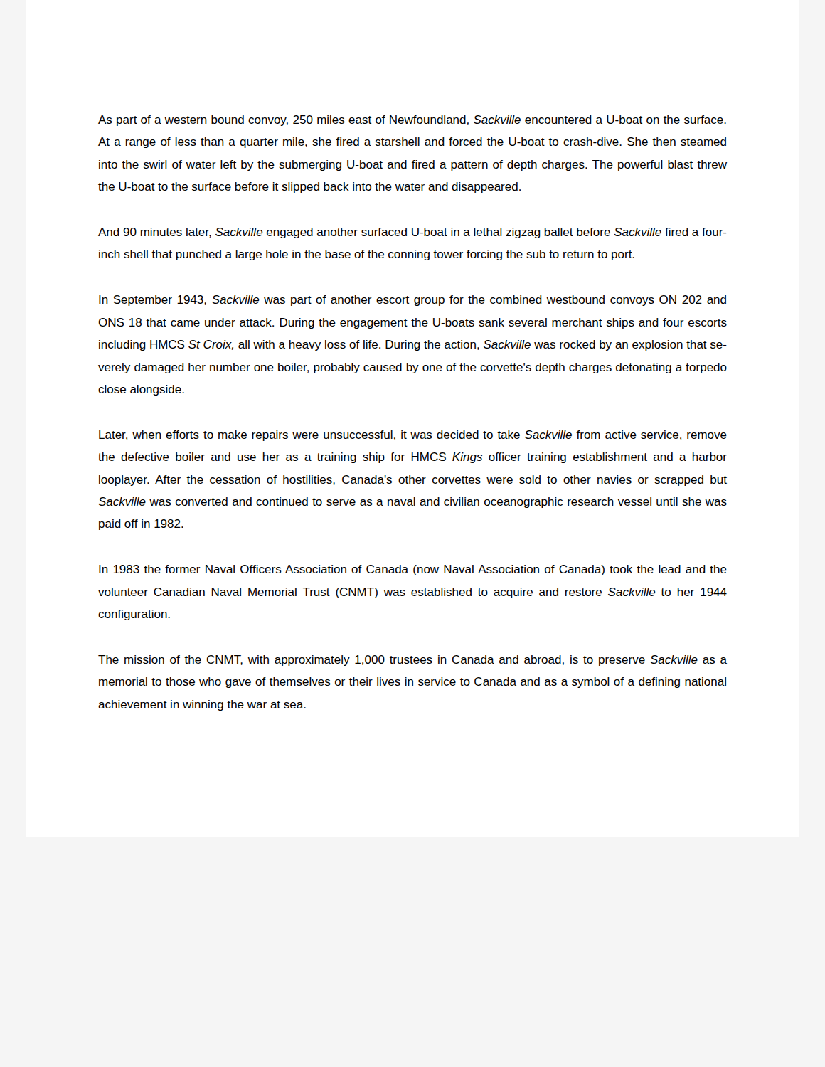As part of a western bound convoy, 250 miles east of Newfoundland, Sackville encountered a U-boat on the surface. At a range of less than a quarter mile, she fired a starshell and forced the U-boat to crash-dive. She then steamed into the swirl of water left by the submerging U-boat and fired a pattern of depth charges. The powerful blast threw the U-boat to the surface before it slipped back into the water and disappeared.
And 90 minutes later, Sackville engaged another surfaced U-boat in a lethal zigzag ballet before Sackville fired a four-inch shell that punched a large hole in the base of the conning tower forcing the sub to return to port.
In September 1943, Sackville was part of another escort group for the combined westbound convoys ON 202 and ONS 18 that came under attack. During the engagement the U-boats sank several merchant ships and four escorts including HMCS St Croix, all with a heavy loss of life. During the action, Sackville was rocked by an explosion that severely damaged her number one boiler, probably caused by one of the corvette's depth charges detonating a torpedo close alongside.
Later, when efforts to make repairs were unsuccessful, it was decided to take Sackville from active service, remove the defective boiler and use her as a training ship for HMCS Kings officer training establishment and a harbor looplayer. After the cessation of hostilities, Canada's other corvettes were sold to other navies or scrapped but Sackville was converted and continued to serve as a naval and civilian oceanographic research vessel until she was paid off in 1982.
In 1983 the former Naval Officers Association of Canada (now Naval Association of Canada) took the lead and the volunteer Canadian Naval Memorial Trust (CNMT) was established to acquire and restore Sackville to her 1944 configuration.
The mission of the CNMT, with approximately 1,000 trustees in Canada and abroad, is to preserve Sackville as a memorial to those who gave of themselves or their lives in service to Canada and as a symbol of a defining national achievement in winning the war at sea.